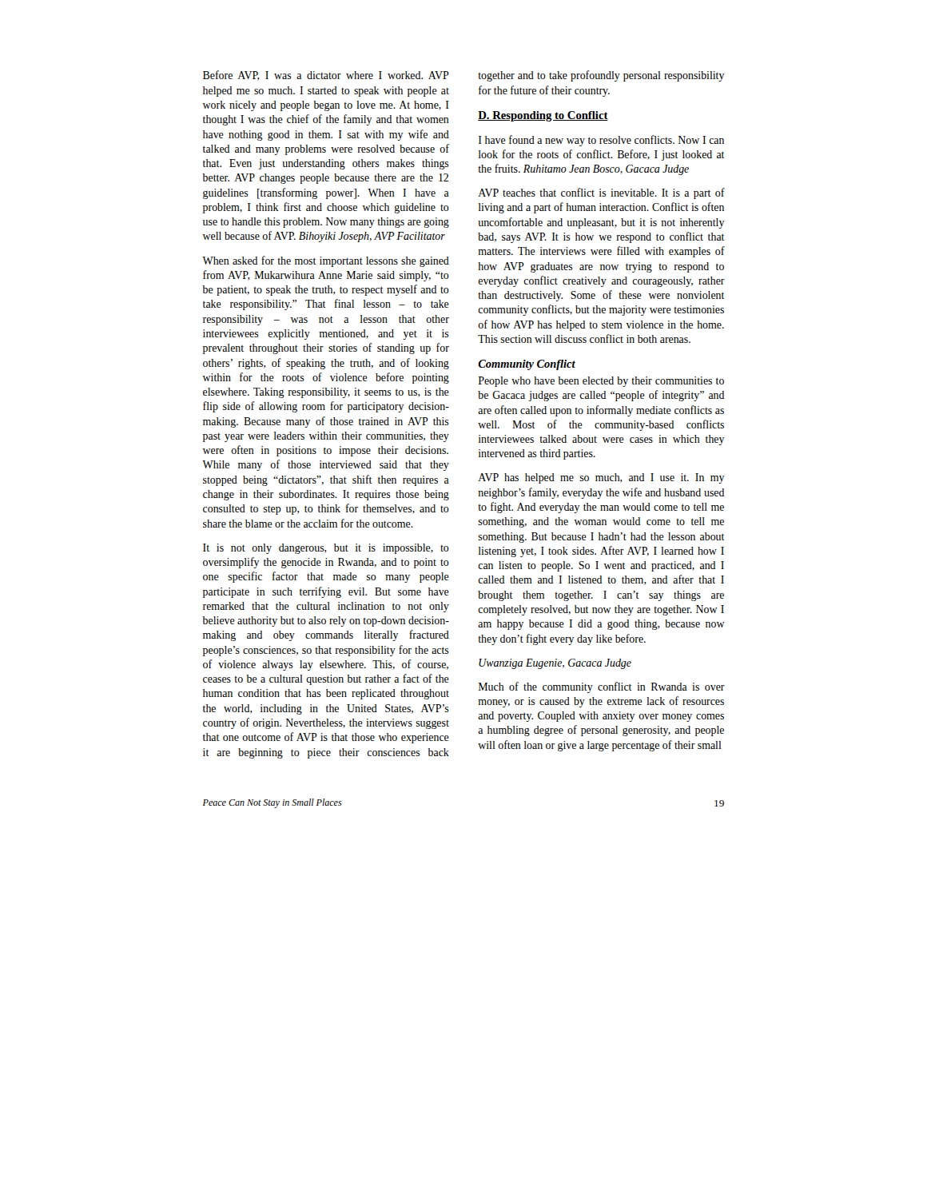Before AVP, I was a dictator where I worked. AVP helped me so much. I started to speak with people at work nicely and people began to love me. At home, I thought I was the chief of the family and that women have nothing good in them. I sat with my wife and talked and many problems were resolved because of that. Even just understanding others makes things better. AVP changes people because there are the 12 guidelines [transforming power]. When I have a problem, I think first and choose which guideline to use to handle this problem. Now many things are going well because of AVP. Bihoyiki Joseph, AVP Facilitator
When asked for the most important lessons she gained from AVP, Mukarwihura Anne Marie said simply, “to be patient, to speak the truth, to respect myself and to take responsibility.” That final lesson – to take responsibility – was not a lesson that other interviewees explicitly mentioned, and yet it is prevalent throughout their stories of standing up for others’ rights, of speaking the truth, and of looking within for the roots of violence before pointing elsewhere. Taking responsibility, it seems to us, is the flip side of allowing room for participatory decision-making. Because many of those trained in AVP this past year were leaders within their communities, they were often in positions to impose their decisions. While many of those interviewed said that they stopped being “dictators”, that shift then requires a change in their subordinates. It requires those being consulted to step up, to think for themselves, and to share the blame or the acclaim for the outcome.
It is not only dangerous, but it is impossible, to oversimplify the genocide in Rwanda, and to point to one specific factor that made so many people participate in such terrifying evil. But some have remarked that the cultural inclination to not only believe authority but to also rely on top-down decision-making and obey commands literally fractured people’s consciences, so that responsibility for the acts of violence always lay elsewhere. This, of course, ceases to be a cultural question but rather a fact of the human condition that has been replicated throughout the world, including in the United States, AVP’s country of origin. Nevertheless, the interviews suggest that one outcome of AVP is that those who experience it are beginning to piece their consciences back together and to take profoundly personal responsibility for the future of their country.
D. Responding to Conflict
I have found a new way to resolve conflicts. Now I can look for the roots of conflict. Before, I just looked at the fruits. Ruhitamo Jean Bosco, Gacaca Judge
AVP teaches that conflict is inevitable. It is a part of living and a part of human interaction. Conflict is often uncomfortable and unpleasant, but it is not inherently bad, says AVP. It is how we respond to conflict that matters. The interviews were filled with examples of how AVP graduates are now trying to respond to everyday conflict creatively and courageously, rather than destructively. Some of these were nonviolent community conflicts, but the majority were testimonies of how AVP has helped to stem violence in the home. This section will discuss conflict in both arenas.
Community Conflict
People who have been elected by their communities to be Gacaca judges are called “people of integrity” and are often called upon to informally mediate conflicts as well. Most of the community-based conflicts interviewees talked about were cases in which they intervened as third parties.
AVP has helped me so much, and I use it. In my neighbor’s family, everyday the wife and husband used to fight. And everyday the man would come to tell me something, and the woman would come to tell me something. But because I hadn’t had the lesson about listening yet, I took sides. After AVP, I learned how I can listen to people. So I went and practiced, and I called them and I listened to them, and after that I brought them together. I can’t say things are completely resolved, but now they are together. Now I am happy because I did a good thing, because now they don’t fight every day like before.
Uwanziga Eugenie, Gacaca Judge
Much of the community conflict in Rwanda is over money, or is caused by the extreme lack of resources and poverty. Coupled with anxiety over money comes a humbling degree of personal generosity, and people will often loan or give a large percentage of their small
Peace Can Not Stay in Small Places 19